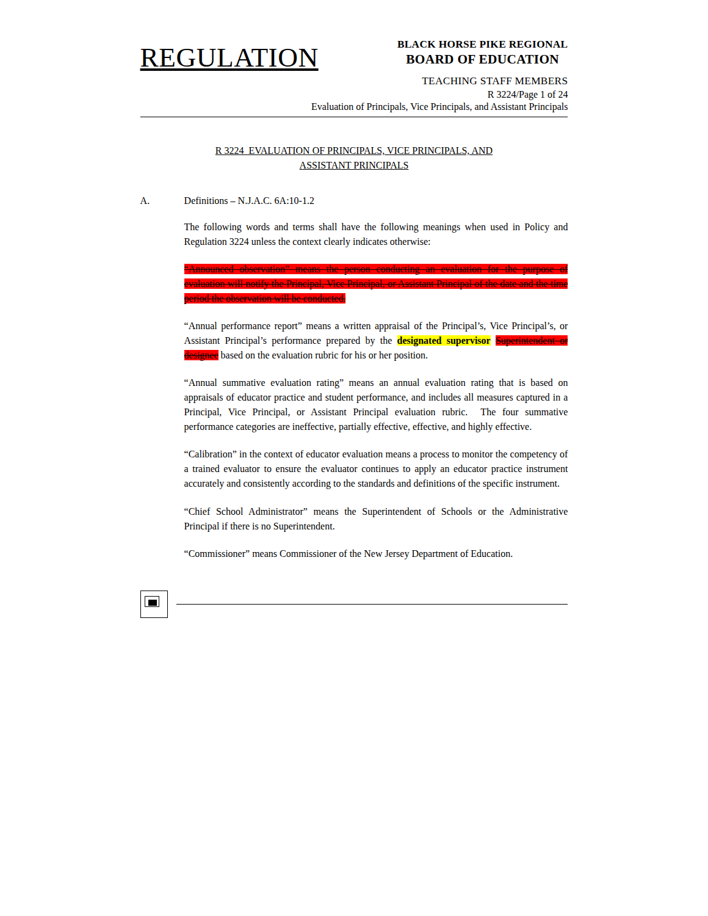REGULATION
BLACK HORSE PIKE REGIONAL
BOARD OF EDUCATION
TEACHING STAFF MEMBERS
R 3224/Page 1 of 24
Evaluation of Principals, Vice Principals, and Assistant Principals
R 3224 EVALUATION OF PRINCIPALS, VICE PRINCIPALS, AND
ASSISTANT PRINCIPALS
A.
Definitions – N.J.A.C. 6A:10-1.2
The following words and terms shall have the following meanings when used in Policy and Regulation 3224 unless the context clearly indicates otherwise:
“Announced observation” means the person conducting an evaluation for the purpose of evaluation will notify the Principal, Vice Principal, or Assistant Principal of the date and the time period the observation will be conducted.
“Annual performance report” means a written appraisal of the Principal’s, Vice Principal’s, or Assistant Principal’s performance prepared by the designated supervisor Superintendent or designee based on the evaluation rubric for his or her position.
“Annual summative evaluation rating” means an annual evaluation rating that is based on appraisals of educator practice and student performance, and includes all measures captured in a Principal, Vice Principal, or Assistant Principal evaluation rubric. The four summative performance categories are ineffective, partially effective, effective, and highly effective.
“Calibration” in the context of educator evaluation means a process to monitor the competency of a trained evaluator to ensure the evaluator continues to apply an educator practice instrument accurately and consistently according to the standards and definitions of the specific instrument.
“Chief School Administrator” means the Superintendent of Schools or the Administrative Principal if there is no Superintendent.
“Commissioner” means Commissioner of the New Jersey Department of Education.